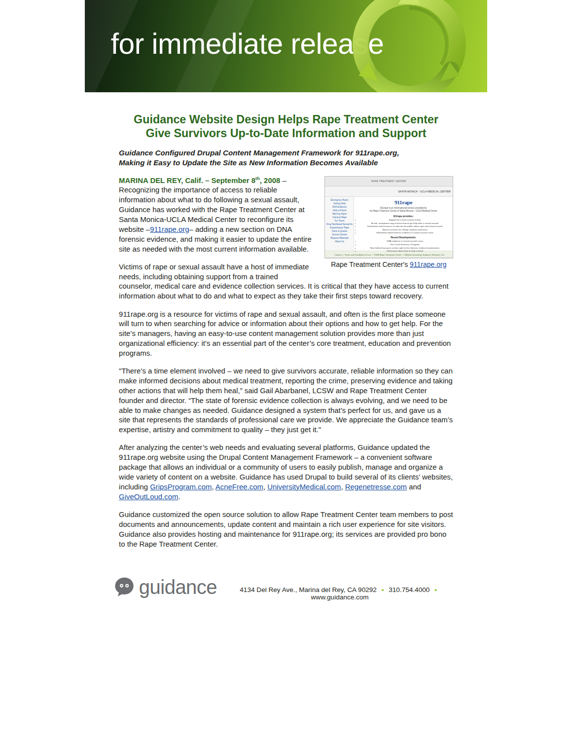for immediate release
Guidance Website Design Helps Rape Treatment Center
Give Survivors Up-to-Date Information and Support
Guidance Configured Drupal Content Management Framework for 911rape.org,
Making it Easy to Update the Site as New Information Becomes Available
RAPE TREATMENT CENTER
SANTA MONICA · UCLA MEDICAL CENTER
Emergency Room Getting Help DNA Evidence Help a Friend Warning Signs Campus Rape For Teens Drug Facilitated Sexual Assault (DFSA) Acquaintance Rape Facts & Quotes Service Stories Request Materials About Us
911rape
911rape is an informational service provided by
the Rape Treatment Center of Santa Monica – UCLA Medical Center
911rape provides:
Support for sexual assault victims
A safe, anonymous way to learn how to get help after a sexual assault
Information and resources to educate the public about rape and sexual assault
Special sections for college students and teens
Information about forensic evidence in sexual assault cases
Recent Developments:
DNA evidence in sexual assault cases
Fast Track Forensics Program
New federal law gives victims right to free forensic medical examinations
Information about how to help a friend
Contact | Terms and Conditions of use © 2008 Rape Treatment Center | Website hosted by Guidance Solutions, Inc.
Rape Treatment Center's 911rape.org
MARINA DEL REY, Calif. – September 8th, 2008 – Recognizing the importance of access to reliable information about what to do following a sexual assault, Guidance has worked with the Rape Treatment Center at Santa Monica-UCLA Medical Center to reconfigure its website –911rape.org– adding a new section on DNA forensic evidence, and making it easier to update the entire site as needed with the most current information available.
Victims of rape or sexual assault have a host of immediate needs, including obtaining support from a trained counselor, medical care and evidence collection services. It is critical that they have access to current information about what to do and what to expect as they take their first steps toward recovery.
911rape.org is a resource for victims of rape and sexual assault, and often is the first place someone will turn to when searching for advice or information about their options and how to get help. For the site’s managers, having an easy-to-use content management solution provides more than just organizational efficiency: it’s an essential part of the center’s core treatment, education and prevention programs.
"There’s a time element involved – we need to give survivors accurate, reliable information so they can make informed decisions about medical treatment, reporting the crime, preserving evidence and taking other actions that will help them heal,” said Gail Abarbanel, LCSW and Rape Treatment Center founder and director. “The state of forensic evidence collection is always evolving, and we need to be able to make changes as needed. Guidance designed a system that’s perfect for us, and gave us a site that represents the standards of professional care we provide. We appreciate the Guidance team’s expertise, artistry and commitment to quality – they just get it."
After analyzing the center’s web needs and evaluating several platforms, Guidance updated the 911rape.org website using the Drupal Content Management Framework – a convenient software package that allows an individual or a community of users to easily publish, manage and organize a wide variety of content on a website. Guidance has used Drupal to build several of its clients’ websites, including GripsProgram.com, AcneFree.com, UniversityMedical.com, Regenetresse.com and GiveOutLoud.com.
Guidance customized the open source solution to allow Rape Treatment Center team members to post documents and announcements, update content and maintain a rich user experience for site visitors. Guidance also provides hosting and maintenance for 911rape.org; its services are provided pro bono to the Rape Treatment Center.
guidance
4134 Del Rey Ave., Marina del Rey, CA 90292 • 310.754.4000 • www.guidance.com